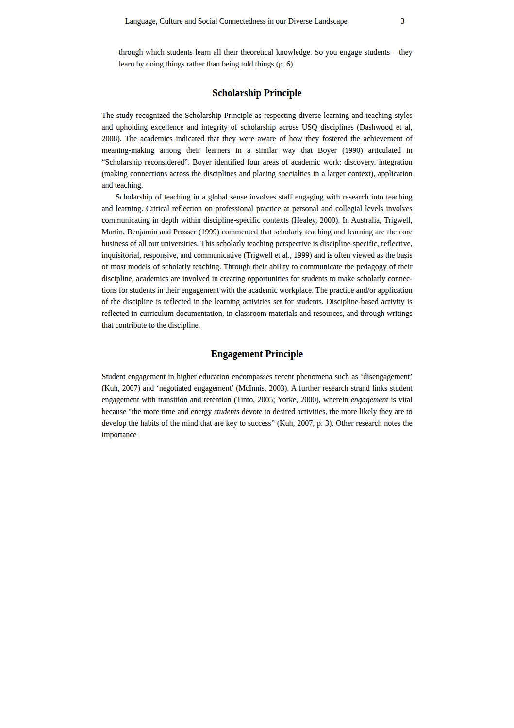Language, Culture and Social Connectedness in our Diverse Landscape 3
through which students learn all their theoretical knowledge. So you engage students – they learn by doing things rather than being told things (p. 6).
Scholarship Principle
The study recognized the Scholarship Principle as respecting diverse learning and teaching styles and upholding excellence and integrity of scholarship across USQ disciplines (Dashwood et al, 2008). The academics indicated that they were aware of how they fostered the achievement of meaning-making among their learners in a similar way that Boyer (1990) articulated in “Scholarship reconsidered”. Boyer identified four areas of academic work: discovery, integration (making connections across the disciplines and placing specialties in a larger context), application and teaching.
Scholarship of teaching in a global sense involves staff engaging with research into teaching and learning. Critical reflection on professional practice at personal and collegial levels involves communicating in depth within discipline-specific contexts (Healey, 2000). In Australia, Trigwell, Martin, Benjamin and Prosser (1999) commented that scholarly teaching and learning are the core business of all our universities. This scholarly teaching perspective is discipline-specific, reflective, inquisitorial, responsive, and communicative (Trigwell et al., 1999) and is often viewed as the basis of most models of scholarly teaching. Through their ability to communicate the pedagogy of their discipline, academics are involved in creating opportunities for students to make scholarly connections for students in their engagement with the academic workplace. The practice and/or application of the discipline is reflected in the learning activities set for students. Discipline-based activity is reflected in curriculum documentation, in classroom materials and resources, and through writings that contribute to the discipline.
Engagement Principle
Student engagement in higher education encompasses recent phenomena such as ‘disengagement’ (Kuh, 2007) and ‘negotiated engagement’ (McInnis, 2003). A further research strand links student engagement with transition and retention (Tinto, 2005; Yorke, 2000), wherein engagement is vital because "the more time and energy students devote to desired activities, the more likely they are to develop the habits of the mind that are key to success” (Kuh, 2007, p. 3). Other research notes the importance